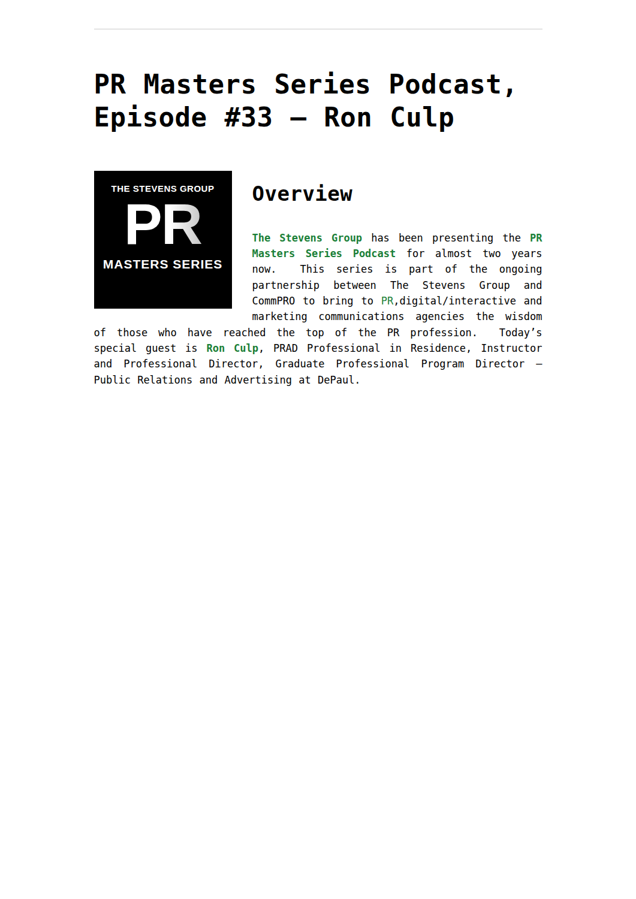PR Masters Series Podcast, Episode #33 — Ron Culp
THE STEVENS GROUP
PR
MASTERS SERIES
Overview
The Stevens Group has been presenting the PR Masters Series Podcast for almost two years now. This series is part of the ongoing partnership between The Stevens Group and CommPRO to bring to PR,digital/interactive and marketing communications agencies the wisdom of those who have reached the top of the PR profession. Today’s special guest is Ron Culp, PRAD Professional in Residence, Instructor and Professional Director, Graduate Professional Program Director — Public Relations and Advertising at DePaul.